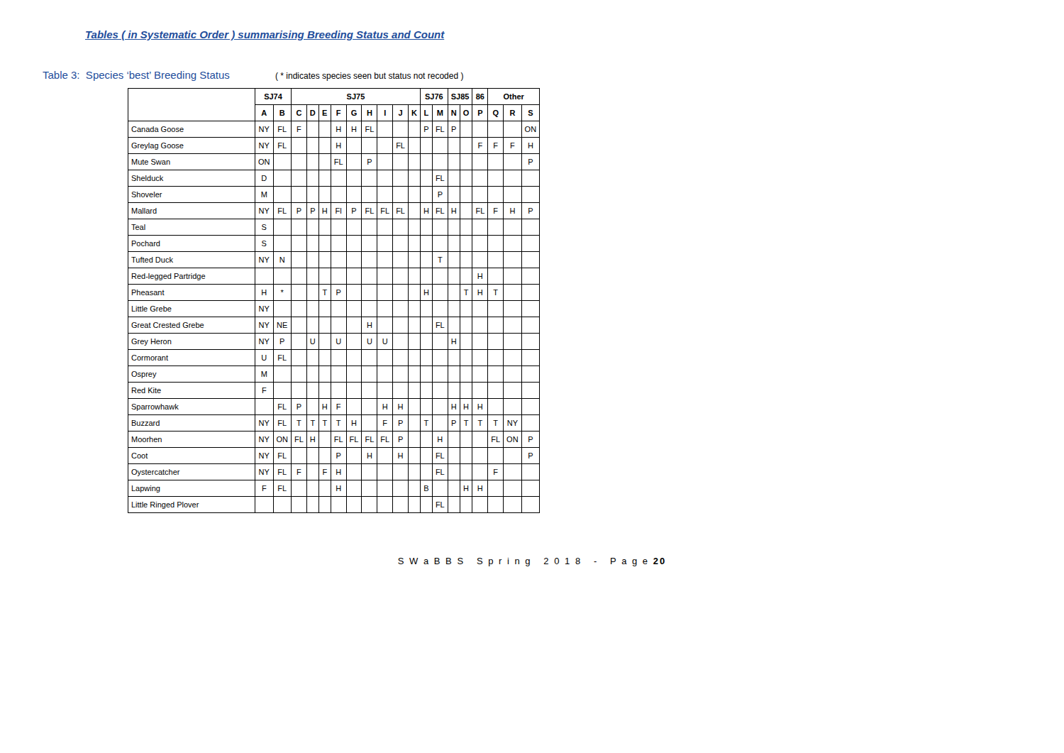Tables ( in Systematic Order ) summarising Breeding Status and Count
Table 3: Species ‘best’ Breeding Status ( * indicates species seen but status not recoded )
| | SJ74 | SJ75 | SJ76 | SJ85 | 86 | Other |
| --- | --- | --- | --- | --- | --- | --- |
| A | B | C | D | E | F | G | H | I | J | K | L | M | N | O | P | Q | R | S |
| Canada Goose | NY | FL | F | | | H | H | FL | | | | P | FL | P | | | | | ON |
| Greylag Goose | NY | FL | | | | H | | | | FL | | | | | | F | F | F | H |
| Mute Swan | ON | | | | | FL | | P | | | | | | | | | | | P |
| Shelduck | D | | | | | | | | | | | | FL | | | | | | |
| Shoveler | M | | | | | | | | | | | | P | | | | | | |
| Mallard | NY | FL | P | P | H | Fl | P | FL | FL | FL | | H | FL | H | | FL | F | H | P |
| Teal | S | | | | | | | | | | | | | | | | | | |
| Pochard | S | | | | | | | | | | | | | | | | | | |
| Tufted Duck | NY | N | | | | | | | | | | | T | | | | | | |
| Red-legged Partridge | | | | | | | | | | | | | | | | H | | | |
| Pheasant | H | * | | | T | P | | | | | | H | | | T | H | T | | |
| Little Grebe | NY | | | | | | | | | | | | | | | | | | |
| Great Crested Grebe | NY | NE | | | | | | H | | | | | FL | | | | | | |
| Grey Heron | NY | P | | U | | U | | U | U | | | | | H | | | | | |
| Cormorant | U | FL | | | | | | | | | | | | | | | | | |
| Osprey | M | | | | | | | | | | | | | | | | | | |
| Red Kite | F | | | | | | | | | | | | | | | | | | |
| Sparrowhawk | | FL | P | | H | F | | | H | H | | | | H | H | H | | | |
| Buzzard | NY | FL | T | T | T | T | H | | F | P | | T | | P | T | T | T | NY | |
| Moorhen | NY | ON | FL | H | | FL | FL | FL | FL | P | | | H | | | | FL | ON | P |
| Coot | NY | FL | | | | P | | H | | H | | | FL | | | | | | P |
| Oystercatcher | NY | FL | F | | F | H | | | | | | | FL | | | | F | | |
| Lapwing | F | FL | | | | H | | | | | | B | | | H | H | | | |
| Little Ringed Plover | | | | | | | | | | | | | FL | | | | | | |
S W a B B S S p r i n g 2 0 1 8 - P a g e 20